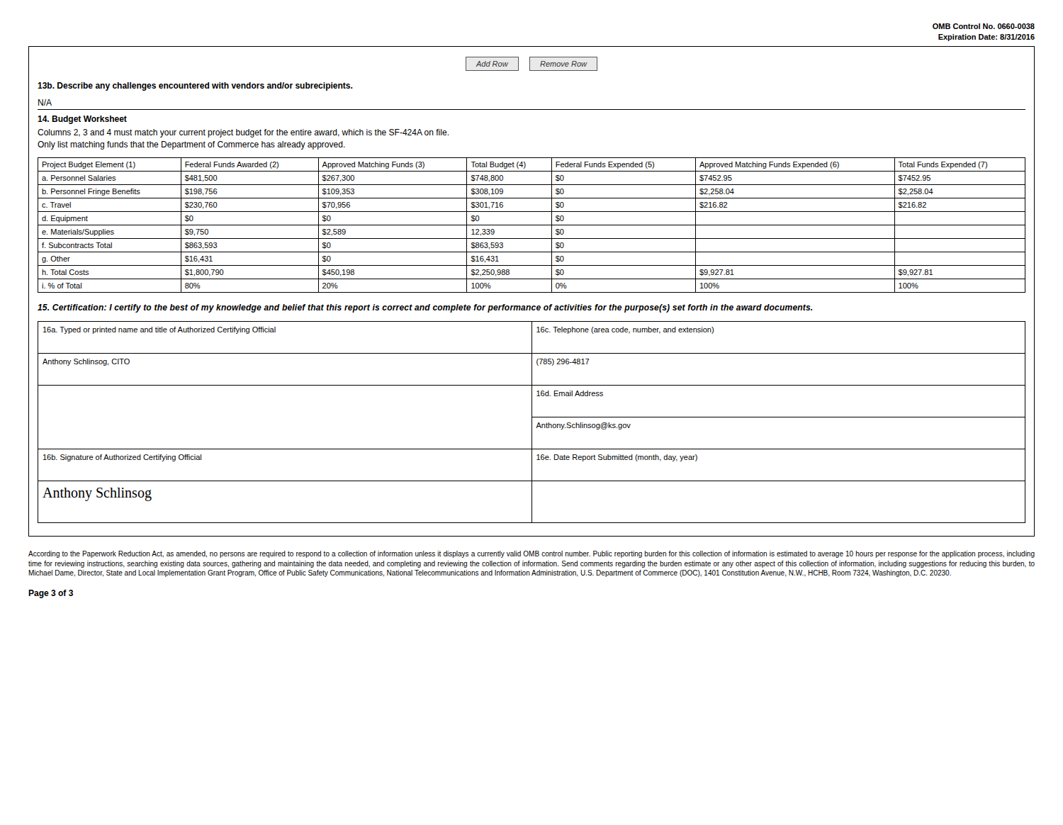OMB Control No. 0660-0038
Expiration Date: 8/31/2016
Add Row Remove Row
13b. Describe any challenges encountered with vendors and/or subrecipients.
N/A
14. Budget Worksheet
Columns 2, 3 and 4 must match your current project budget for the entire award, which is the SF-424A on file.
Only list matching funds that the Department of Commerce has already approved.
| Project Budget Element (1) | Federal Funds Awarded (2) | Approved Matching Funds (3) | Total Budget (4) | Federal Funds Expended (5) | Approved Matching Funds Expended (6) | Total Funds Expended (7) |
| --- | --- | --- | --- | --- | --- | --- |
| a. Personnel Salaries | $481,500 | $267,300 | $748,800 | $0 | $7452.95 | $7452.95 |
| b. Personnel Fringe Benefits | $198,756 | $109,353 | $308,109 | $0 | $2,258.04 | $2,258.04 |
| c. Travel | $230,760 | $70,956 | $301,716 | $0 | $216.82 | $216.82 |
| d. Equipment | $0 | $0 | $0 | $0 | | |
| e. Materials/Supplies | $9,750 | $2,589 | 12,339 | $0 | | |
| f. Subcontracts Total | $863,593 | $0 | $863,593 | $0 | | |
| g. Other | $16,431 | $0 | $16,431 | $0 | | |
| h. Total Costs | $1,800,790 | $450,198 | $2,250,988 | $0 | $9,927.81 | $9,927.81 |
| i. % of Total | 80% | 20% | 100% | 0% | 100% | 100% |
15. Certification: I certify to the best of my knowledge and belief that this report is correct and complete for performance of activities for the purpose(s) set forth in the award documents.
| 16a. Typed or printed name and title of Authorized Certifying Official | 16c. Telephone (area code, number, and extension) |
| Anthony Schlinsog, CITO | (785) 296-4817 |
| | 16d. Email Address |
| Anthony.Schlinsog@ks.gov |
| 16b. Signature of Authorized Certifying Official | 16e. Date Report Submitted (month, day, year) |
| Anthony Schlinsog | |
According to the Paperwork Reduction Act, as amended, no persons are required to respond to a collection of information unless it displays a currently valid OMB control number. Public reporting burden for this collection of information is estimated to average 10 hours per response for the application process, including time for reviewing instructions, searching existing data sources, gathering and maintaining the data needed, and completing and reviewing the collection of information. Send comments regarding the burden estimate or any other aspect of this collection of information, including suggestions for reducing this burden, to Michael Dame, Director, State and Local Implementation Grant Program, Office of Public Safety Communications, National Telecommunications and Information Administration, U.S. Department of Commerce (DOC), 1401 Constitution Avenue, N.W., HCHB, Room 7324, Washington, D.C. 20230.
Page 3 of 3